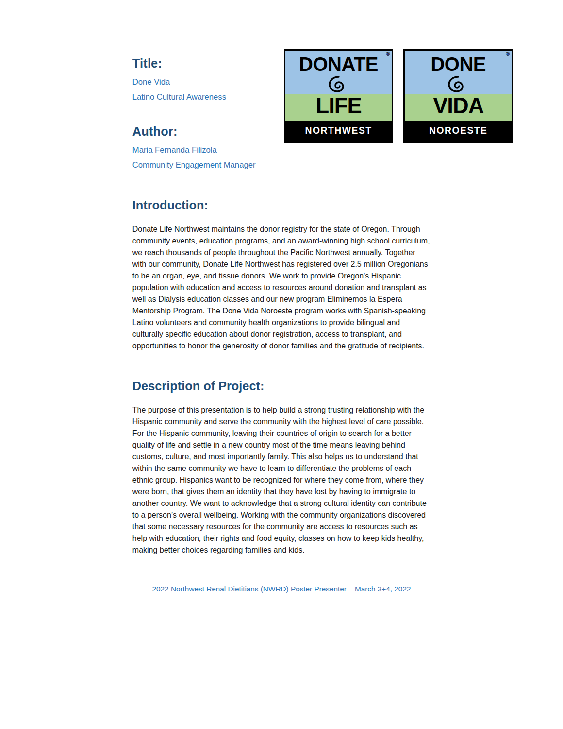Title:
Done Vida
Latino Cultural Awareness
Author:
Maria Fernanda Filizola
Community Engagement Manager
®
DONATE
LIFE
NORTHWEST
®
DONE
VIDA
NOROESTE
Introduction:
Donate Life Northwest maintains the donor registry for the state of Oregon. Through community events, education programs, and an award-winning high school curriculum, we reach thousands of people throughout the Pacific Northwest annually. Together with our community, Donate Life Northwest has registered over 2.5 million Oregonians to be an organ, eye, and tissue donors. We work to provide Oregon's Hispanic population with education and access to resources around donation and transplant as well as Dialysis education classes and our new program Eliminemos la Espera Mentorship Program. The Done Vida Noroeste program works with Spanish-speaking Latino volunteers and community health organizations to provide bilingual and culturally specific education about donor registration, access to transplant, and opportunities to honor the generosity of donor families and the gratitude of recipients.
Description of Project:
The purpose of this presentation is to help build a strong trusting relationship with the Hispanic community and serve the community with the highest level of care possible. For the Hispanic community, leaving their countries of origin to search for a better quality of life and settle in a new country most of the time means leaving behind customs, culture, and most importantly family. This also helps us to understand that within the same community we have to learn to differentiate the problems of each ethnic group. Hispanics want to be recognized for where they come from, where they were born, that gives them an identity that they have lost by having to immigrate to another country. We want to acknowledge that a strong cultural identity can contribute to a person’s overall wellbeing. Working with the community organizations discovered that some necessary resources for the community are access to resources such as help with education, their rights and food equity, classes on how to keep kids healthy, making better choices regarding families and kids.
2022 Northwest Renal Dietitians (NWRD) Poster Presenter – March 3+4, 2022